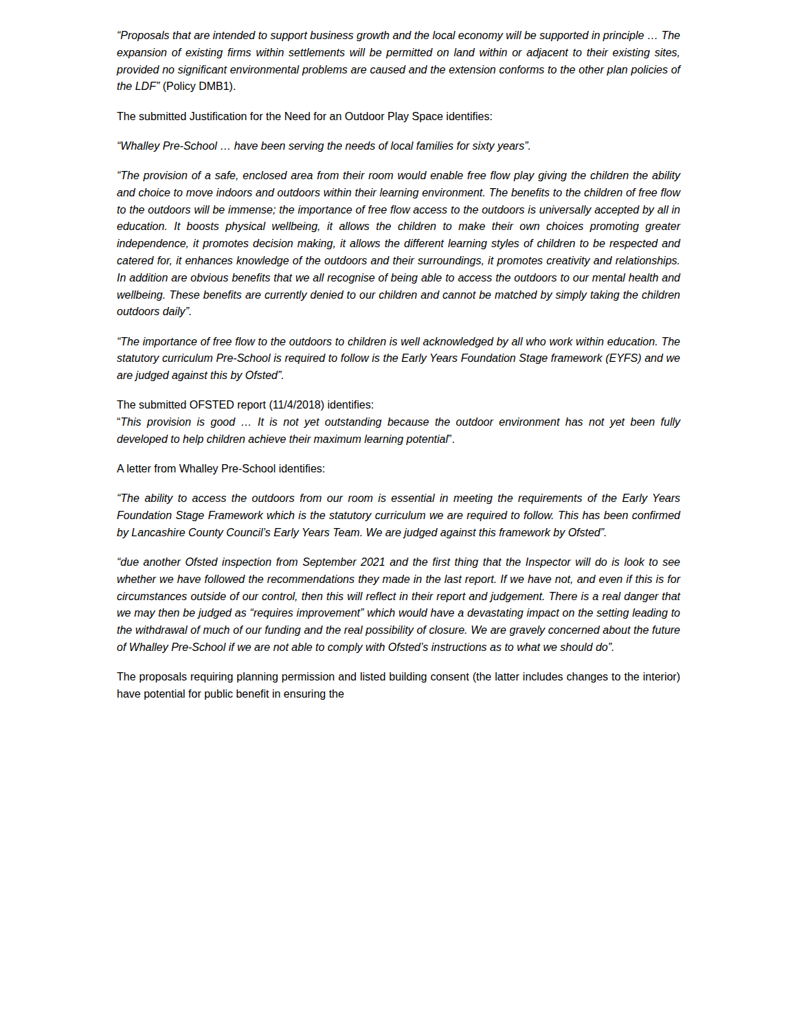“Proposals that are intended to support business growth and the local economy will be supported in principle … The expansion of existing firms within settlements will be permitted on land within or adjacent to their existing sites, provided no significant environmental problems are caused and the extension conforms to the other plan policies of the LDF” (Policy DMB1).
The submitted Justification for the Need for an Outdoor Play Space identifies:
“Whalley Pre-School … have been serving the needs of local families for sixty years”.
“The provision of a safe, enclosed area from their room would enable free flow play giving the children the ability and choice to move indoors and outdoors within their learning environment. The benefits to the children of free flow to the outdoors will be immense; the importance of free flow access to the outdoors is universally accepted by all in education. It boosts physical wellbeing, it allows the children to make their own choices promoting greater independence, it promotes decision making, it allows the different learning styles of children to be respected and catered for, it enhances knowledge of the outdoors and their surroundings, it promotes creativity and relationships. In addition are obvious benefits that we all recognise of being able to access the outdoors to our mental health and wellbeing. These benefits are currently denied to our children and cannot be matched by simply taking the children outdoors daily”.
“The importance of free flow to the outdoors to children is well acknowledged by all who work within education. The statutory curriculum Pre-School is required to follow is the Early Years Foundation Stage framework (EYFS) and we are judged against this by Ofsted”.
The submitted OFSTED report (11/4/2018) identifies:
“This provision is good … It is not yet outstanding because the outdoor environment has not yet been fully developed to help children achieve their maximum learning potential”.
A letter from Whalley Pre-School identifies:
“The ability to access the outdoors from our room is essential in meeting the requirements of the Early Years Foundation Stage Framework which is the statutory curriculum we are required to follow. This has been confirmed by Lancashire County Council’s Early Years Team. We are judged against this framework by Ofsted”.
“due another Ofsted inspection from September 2021 and the first thing that the Inspector will do is look to see whether we have followed the recommendations they made in the last report. If we have not, and even if this is for circumstances outside of our control, then this will reflect in their report and judgement. There is a real danger that we may then be judged as “requires improvement” which would have a devastating impact on the setting leading to the withdrawal of much of our funding and the real possibility of closure. We are gravely concerned about the future of Whalley Pre-School if we are not able to comply with Ofsted’s instructions as to what we should do”.
The proposals requiring planning permission and listed building consent (the latter includes changes to the interior) have potential for public benefit in ensuring the